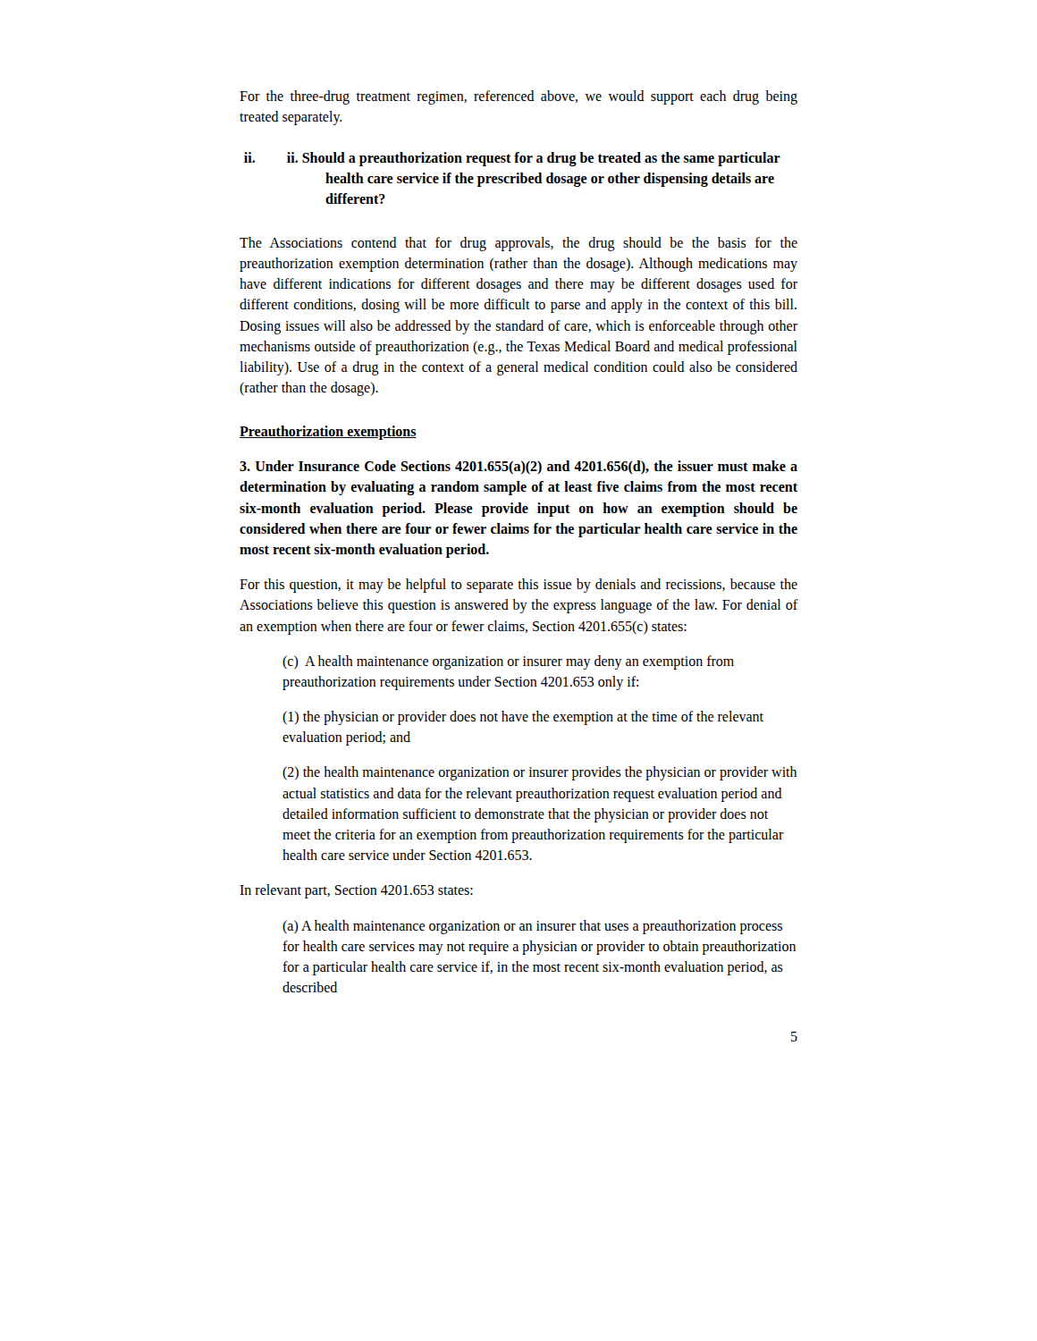For the three-drug treatment regimen, referenced above, we would support each drug being treated separately.
ii.
ii. Should a preauthorization request for a drug be treated as the same particular health care service if the prescribed dosage or other dispensing details are different?
The Associations contend that for drug approvals, the drug should be the basis for the preauthorization exemption determination (rather than the dosage). Although medications may have different indications for different dosages and there may be different dosages used for different conditions, dosing will be more difficult to parse and apply in the context of this bill. Dosing issues will also be addressed by the standard of care, which is enforceable through other mechanisms outside of preauthorization (e.g., the Texas Medical Board and medical professional liability). Use of a drug in the context of a general medical condition could also be considered (rather than the dosage).
Preauthorization exemptions
3. Under Insurance Code Sections 4201.655(a)(2) and 4201.656(d), the issuer must make a determination by evaluating a random sample of at least five claims from the most recent six-month evaluation period. Please provide input on how an exemption should be considered when there are four or fewer claims for the particular health care service in the most recent six-month evaluation period.
For this question, it may be helpful to separate this issue by denials and recissions, because the Associations believe this question is answered by the express language of the law. For denial of an exemption when there are four or fewer claims, Section 4201.655(c) states:
(c) A health maintenance organization or insurer may deny an exemption from preauthorization requirements under Section 4201.653 only if:
(1) the physician or provider does not have the exemption at the time of the relevant evaluation period; and
(2) the health maintenance organization or insurer provides the physician or provider with actual statistics and data for the relevant preauthorization request evaluation period and detailed information sufficient to demonstrate that the physician or provider does not meet the criteria for an exemption from preauthorization requirements for the particular health care service under Section 4201.653.
In relevant part, Section 4201.653 states:
(a) A health maintenance organization or an insurer that uses a preauthorization process for health care services may not require a physician or provider to obtain preauthorization for a particular health care service if, in the most recent six-month evaluation period, as described
5